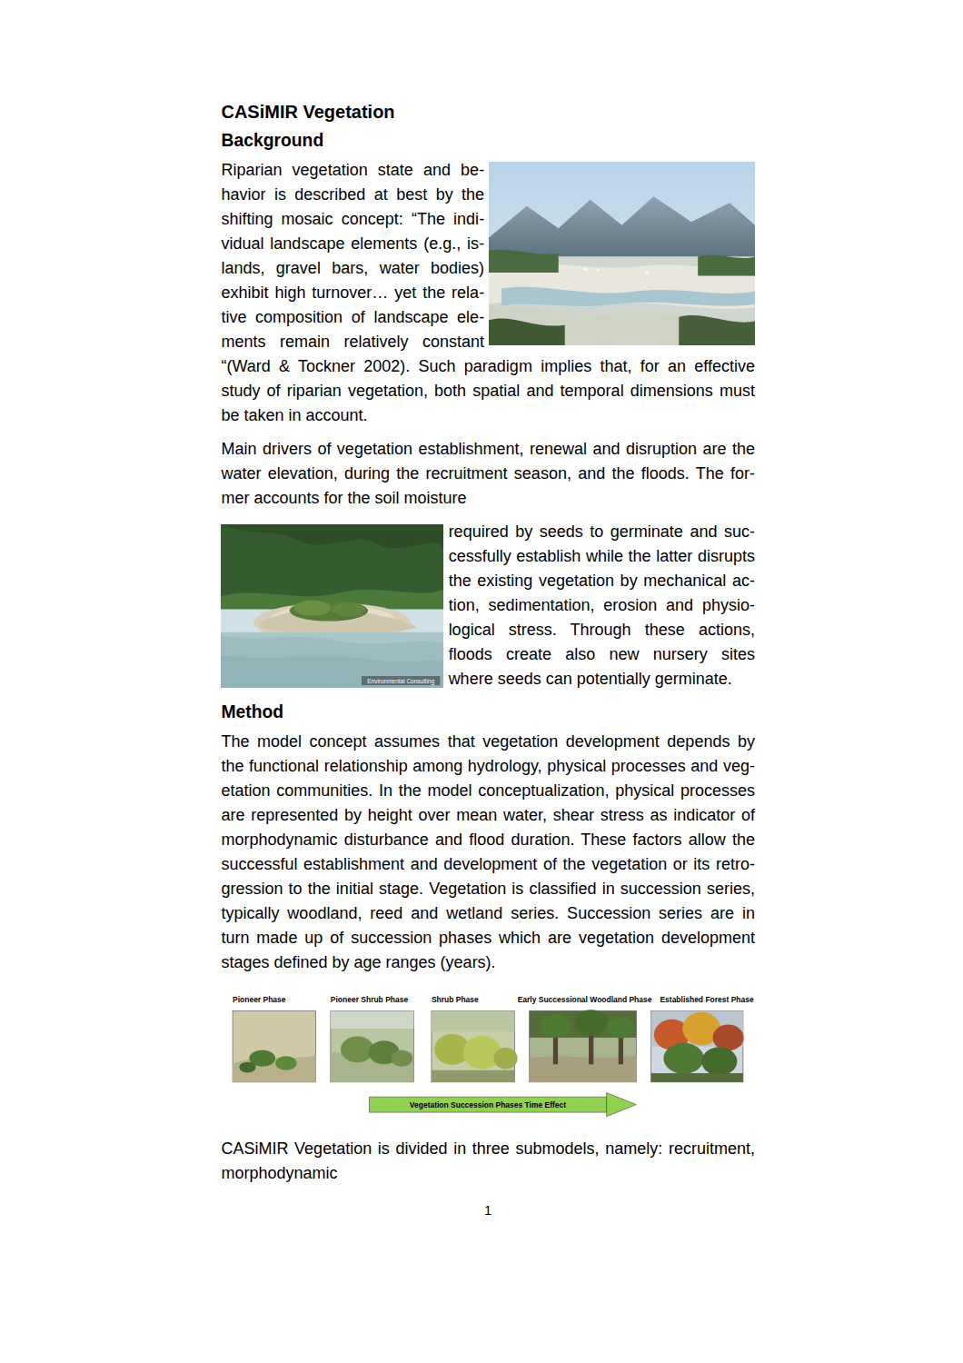CASiMIR Vegetation
Background
Riparian vegetation state and behavior is described at best by the shifting mosaic concept: “The individual landscape elements (e.g., islands, gravel bars, water bodies) exhibit high turnover… yet the relative composition of landscape elements remain relatively constant “(Ward & Tockner 2002). Such paradigm implies that, for an effective study of riparian vegetation, both spatial and temporal dimensions must be taken in account.
Main drivers of vegetation establishment, renewal and disruption are the water elevation, during the recruitment season, and the floods. The former accounts for the soil moisture
required by seeds to germinate and successfully establish while the latter disrupts the existing vegetation by mechanical action, sedimentation, erosion and physiological stress. Through these actions, floods create also new nursery sites where seeds can potentially germinate.
Method
The model concept assumes that vegetation development depends by the functional relationship among hydrology, physical processes and vegetation communities. In the model conceptualization, physical processes are represented by height over mean water, shear stress as indicator of morphodynamic disturbance and flood duration. These factors allow the successful establishment and development of the vegetation or its retrogression to the initial stage. Vegetation is classified in succession series, typically woodland, reed and wetland series. Succession series are in turn made up of succession phases which are vegetation development stages defined by age ranges (years).
CASiMIR Vegetation is divided in three submodels, namely: recruitment, morphodynamic
1